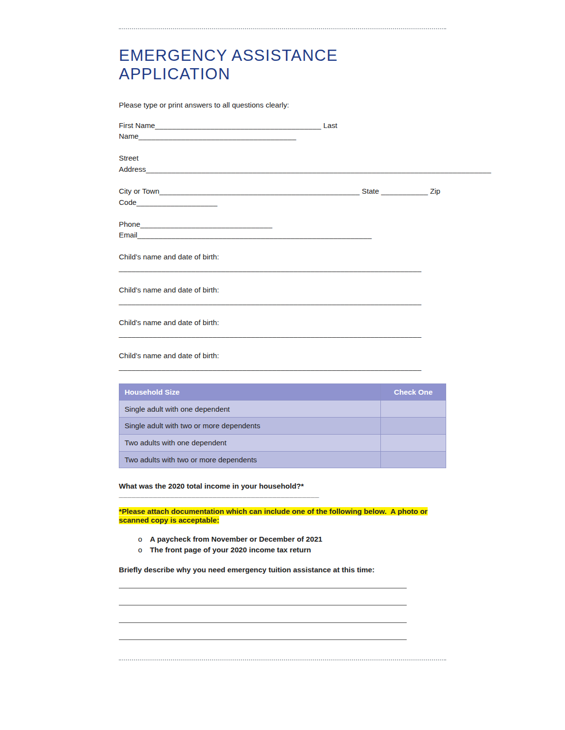EMERGENCY ASSISTANCE APPLICATION
Please type or print answers to all questions clearly:
First Name_______________________________________ Last Name_____________________________________
Street Address_________________________________________________________________________________
City or Town_______________________________________________ State ___________ Zip Code___________________
Phone_______________________________ Email_______________________________________________________
Child’s name and date of birth: _______________________________________________________________________
Child’s name and date of birth: _______________________________________________________________________
Child’s name and date of birth: _______________________________________________________________________
Child’s name and date of birth: _______________________________________________________________________
| Household Size | Check One |
| --- | --- |
| Single adult with one dependent | |
| Single adult with two or more dependents | |
| Two adults with one dependent | |
| Two adults with two or more dependents | |
What was the 2020 total income in your household?* _______________________________________________
*Please attach documentation which can include one of the following below. A photo or scanned copy is acceptable:
A paycheck from November or December of 2021
The front page of your 2020 income tax return
Briefly describe why you need emergency tuition assistance at this time: